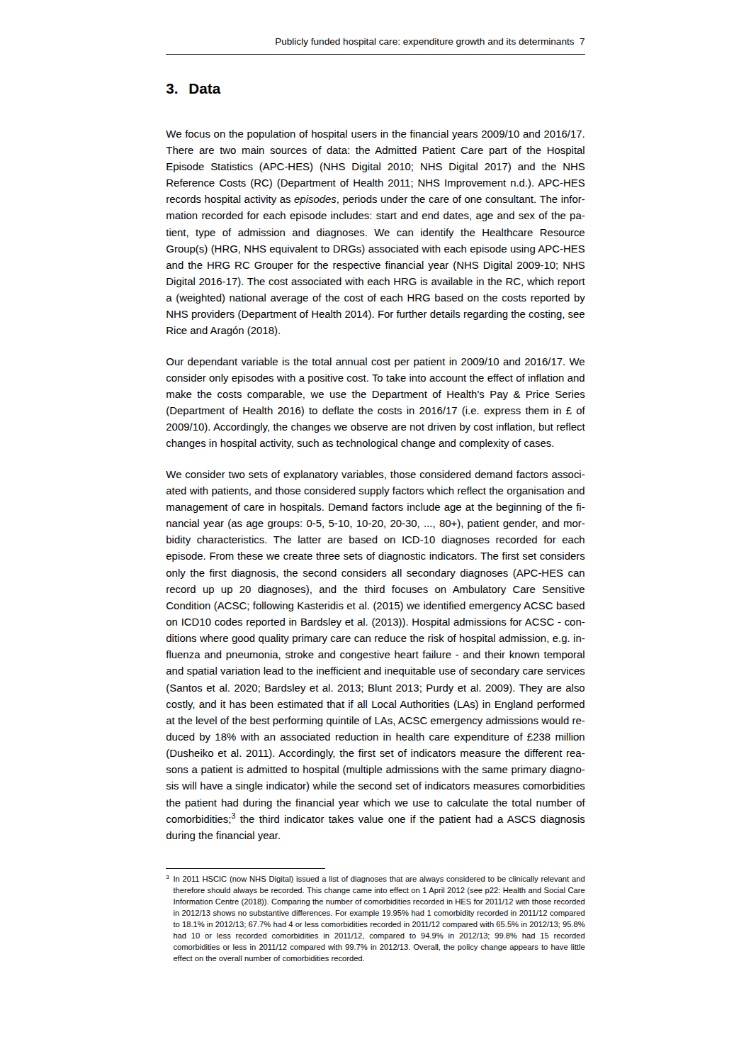Publicly funded hospital care: expenditure growth and its determinants 7
3. Data
We focus on the population of hospital users in the financial years 2009/10 and 2016/17. There are two main sources of data: the Admitted Patient Care part of the Hospital Episode Statistics (APC-HES) (NHS Digital 2010; NHS Digital 2017) and the NHS Reference Costs (RC) (Department of Health 2011; NHS Improvement n.d.). APC-HES records hospital activity as episodes, periods under the care of one consultant. The information recorded for each episode includes: start and end dates, age and sex of the patient, type of admission and diagnoses. We can identify the Healthcare Resource Group(s) (HRG, NHS equivalent to DRGs) associated with each episode using APC-HES and the HRG RC Grouper for the respective financial year (NHS Digital 2009-10; NHS Digital 2016-17). The cost associated with each HRG is available in the RC, which report a (weighted) national average of the cost of each HRG based on the costs reported by NHS providers (Department of Health 2014). For further details regarding the costing, see Rice and Aragón (2018).
Our dependant variable is the total annual cost per patient in 2009/10 and 2016/17. We consider only episodes with a positive cost. To take into account the effect of inflation and make the costs comparable, we use the Department of Health's Pay & Price Series (Department of Health 2016) to deflate the costs in 2016/17 (i.e. express them in £ of 2009/10). Accordingly, the changes we observe are not driven by cost inflation, but reflect changes in hospital activity, such as technological change and complexity of cases.
We consider two sets of explanatory variables, those considered demand factors associated with patients, and those considered supply factors which reflect the organisation and management of care in hospitals. Demand factors include age at the beginning of the financial year (as age groups: 0-5, 5-10, 10-20, 20-30, ..., 80+), patient gender, and morbidity characteristics. The latter are based on ICD-10 diagnoses recorded for each episode. From these we create three sets of diagnostic indicators. The first set considers only the first diagnosis, the second considers all secondary diagnoses (APC-HES can record up up 20 diagnoses), and the third focuses on Ambulatory Care Sensitive Condition (ACSC; following Kasteridis et al. (2015) we identified emergency ACSC based on ICD10 codes reported in Bardsley et al. (2013)). Hospital admissions for ACSC - conditions where good quality primary care can reduce the risk of hospital admission, e.g. influenza and pneumonia, stroke and congestive heart failure - and their known temporal and spatial variation lead to the inefficient and inequitable use of secondary care services (Santos et al. 2020; Bardsley et al. 2013; Blunt 2013; Purdy et al. 2009). They are also costly, and it has been estimated that if all Local Authorities (LAs) in England performed at the level of the best performing quintile of LAs, ACSC emergency admissions would reduced by 18% with an associated reduction in health care expenditure of £238 million (Dusheiko et al. 2011). Accordingly, the first set of indicators measure the different reasons a patient is admitted to hospital (multiple admissions with the same primary diagnosis will have a single indicator) while the second set of indicators measures comorbidities the patient had during the financial year which we use to calculate the total number of comorbidities;3 the third indicator takes value one if the patient had a ASCS diagnosis during the financial year.
3
In 2011 HSCIC (now NHS Digital) issued a list of diagnoses that are always considered to be clinically relevant and therefore should always be recorded. This change came into effect on 1 April 2012 (see p22: Health and Social Care Information Centre (2018)). Comparing the number of comorbidities recorded in HES for 2011/12 with those recorded in 2012/13 shows no substantive differences. For example 19.95% had 1 comorbidity recorded in 2011/12 compared to 18.1% in 2012/13; 67.7% had 4 or less comorbidities recorded in 2011/12 compared with 65.5% in 2012/13; 95.8% had 10 or less recorded comorbidities in 2011/12, compared to 94.9% in 2012/13; 99.8% had 15 recorded comorbidities or less in 2011/12 compared with 99.7% in 2012/13. Overall, the policy change appears to have little effect on the overall number of comorbidities recorded.